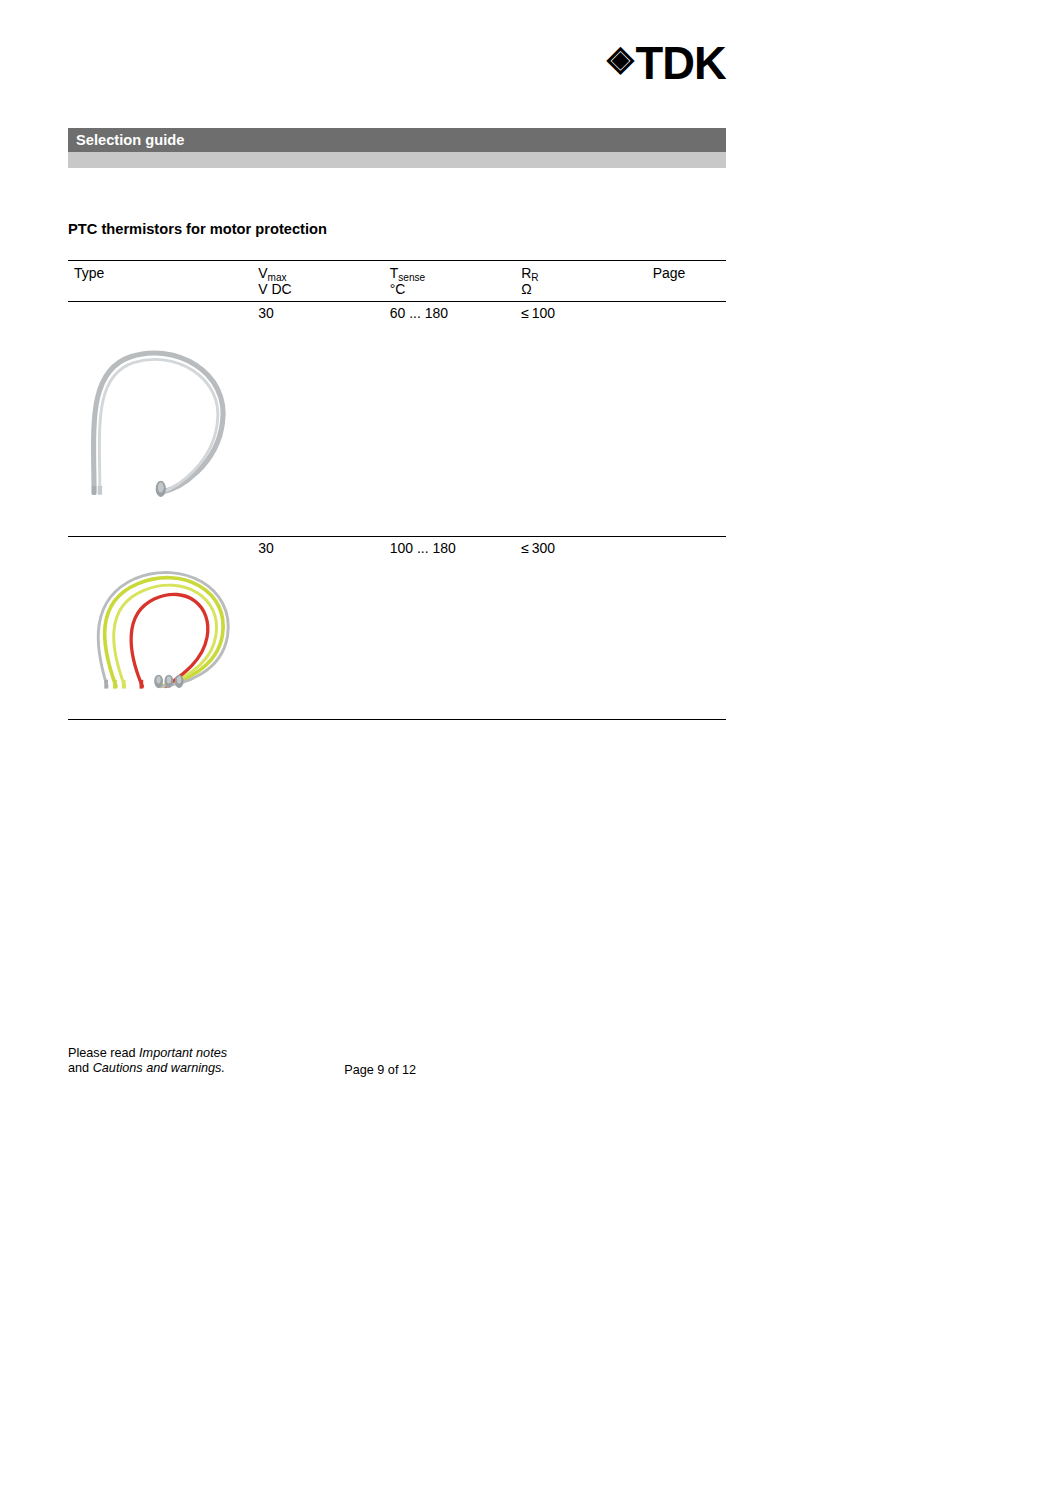◈TDK
Selection guide
PTC thermistors for motor protection
| Type | V max V DC | T sense °C | R R Ω | Page |
| --- | --- | --- | --- | --- |
| | 30 | 60 ... 180 | ≤ 100 | |
| | 30 | 100 ... 180 | ≤ 300 | |
Please read Important notes
and Cautions and warnings.
Page 9 of 12